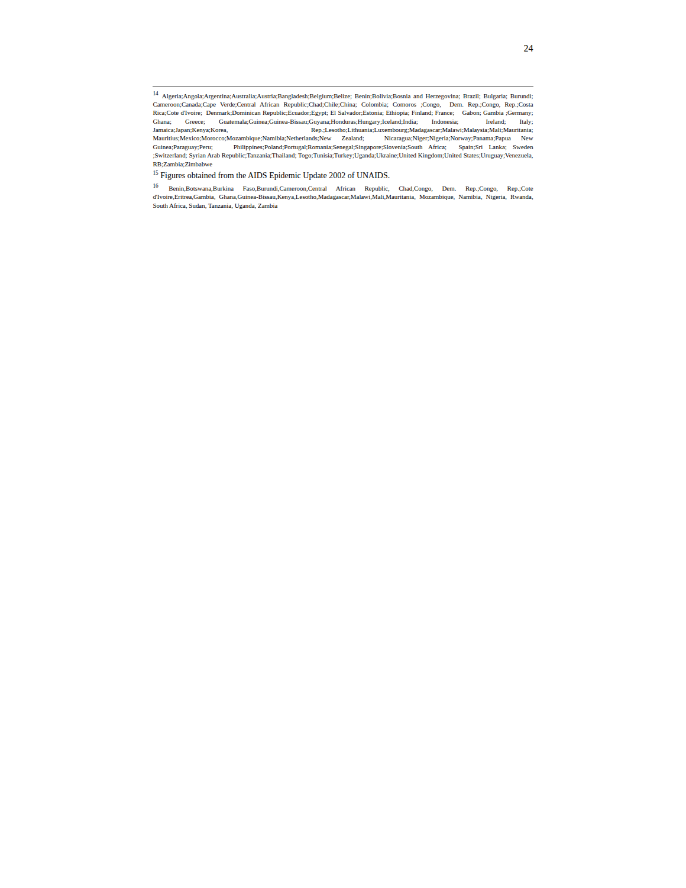24
14 Algeria;Angola;Argentina;Australia;Austria;Bangladesh;Belgium;Belize; Benin;Bolivia;Bosnia and Herzegovina; Brazil; Bulgaria; Burundi; Cameroon;Canada;Cape Verde;Central African Republic;Chad;Chile;China; Colombia; Comoros ;Congo, Dem. Rep.;Congo, Rep.;Costa Rica;Cote d'Ivoire; Denmark;Dominican Republic;Ecuador;Egypt; El Salvador;Estonia; Ethiopia; Finland; France; Gabon; Gambia ;Germany; Ghana; Greece; Guatemala;Guinea;Guinea-Bissau;Guyana;Honduras;Hungary;Iceland;India; Indonesia; Ireland; Italy; Jamaica;Japan;Kenya;Korea, Rep.;Lesotho;Lithuania;Luxembourg;Madagascar;Malawi;Malaysia;Mali;Mauritania; Mauritius;Mexico;Morocco;Mozambique;Namibia;Netherlands;New Zealand; Nicaragua;Niger;Nigeria;Norway;Panama;Papua New Guinea;Paraguay;Peru; Philippines;Poland;Portugal;Romania;Senegal;Singapore;Slovenia;South Africa; Spain;Sri Lanka; Sweden ;Switzerland; Syrian Arab Republic;Tanzania;Thailand; Togo;Tunisia;Turkey;Uganda;Ukraine;United Kingdom;United States;Uruguay;Venezuela, RB;Zambia;Zimbabwe
15 Figures obtained from the AIDS Epidemic Update 2002 of UNAIDS.
16 Benin,Botswana,Burkina Faso,Burundi,Cameroon,Central African Republic, Chad,Congo, Dem. Rep.;Congo, Rep.;Cote d'Ivoire,Eritrea,Gambia, Ghana,Guinea-Bissau,Kenya,Lesotho,Madagascar,Malawi,Mali,Mauritania, Mozambique, Namibia, Nigeria, Rwanda, South Africa, Sudan, Tanzania, Uganda, Zambia